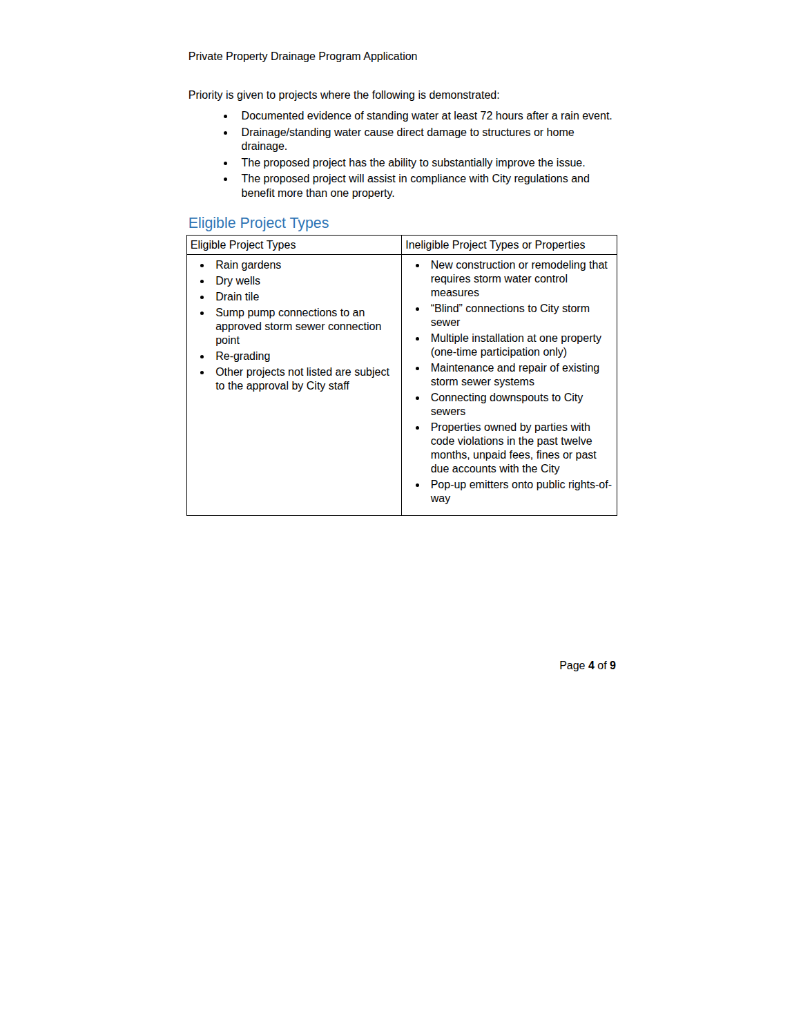Private Property Drainage Program Application
Priority is given to projects where the following is demonstrated:
Documented evidence of standing water at least 72 hours after a rain event.
Drainage/standing water cause direct damage to structures or home drainage.
The proposed project has the ability to substantially improve the issue.
The proposed project will assist in compliance with City regulations and benefit more than one property.
Eligible Project Types
| Eligible Project Types | Ineligible Project Types or Properties |
| --- | --- |
| Rain gardens Dry wells Drain tile Sump pump connections to an approved storm sewer connection point Re-grading Other projects not listed are subject to the approval by City staff | New construction or remodeling that requires storm water control measures “Blind” connections to City storm sewer Multiple installation at one property (one-time participation only) Maintenance and repair of existing storm sewer systems Connecting downspouts to City sewers Properties owned by parties with code violations in the past twelve months, unpaid fees, fines or past due accounts with the City Pop-up emitters onto public rights-of-way |
Page 4 of 9